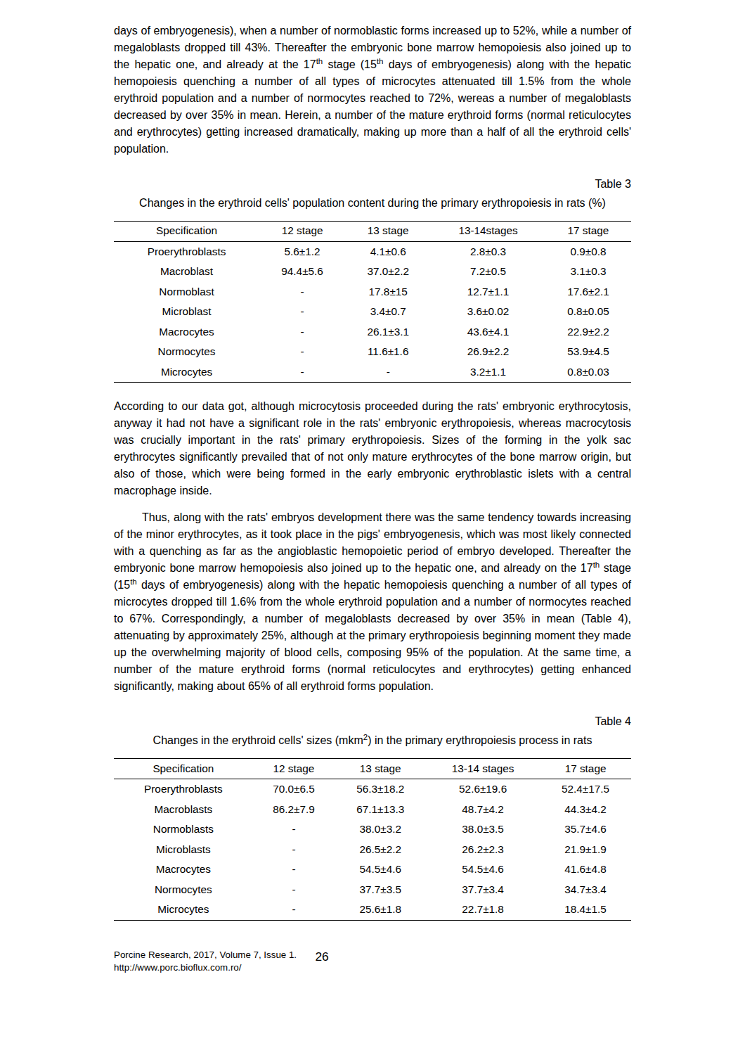days of embryogenesis), when a number of normoblastic forms increased up to 52%, while a number of megaloblasts dropped till 43%. Thereafter the embryonic bone marrow hemopoiesis also joined up to the hepatic one, and already at the 17th stage (15th days of embryogenesis) along with the hepatic hemopoiesis quenching a number of all types of microcytes attenuated till 1.5% from the whole erythroid population and a number of normocytes reached to 72%, wereas a number of megaloblasts decreased by over 35% in mean. Herein, a number of the mature erythroid forms (normal reticulocytes and erythrocytes) getting increased dramatically, making up more than a half of all the erythroid cells' population.
Table 3
Changes in the erythroid cells' population content during the primary erythropoiesis in rats (%)
| Specification | 12 stage | 13 stage | 13-14stages | 17 stage |
| --- | --- | --- | --- | --- |
| Proerythroblasts | 5.6±1.2 | 4.1±0.6 | 2.8±0.3 | 0.9±0.8 |
| Macroblast | 94.4±5.6 | 37.0±2.2 | 7.2±0.5 | 3.1±0.3 |
| Normoblast | - | 17.8±15 | 12.7±1.1 | 17.6±2.1 |
| Microblast | - | 3.4±0.7 | 3.6±0.02 | 0.8±0.05 |
| Macrocytes | - | 26.1±3.1 | 43.6±4.1 | 22.9±2.2 |
| Normocytes | - | 11.6±1.6 | 26.9±2.2 | 53.9±4.5 |
| Microcytes | - | - | 3.2±1.1 | 0.8±0.03 |
According to our data got, although microcytosis proceeded during the rats' embryonic erythrocytosis, anyway it had not have a significant role in the rats' embryonic erythropoiesis, whereas macrocytosis was crucially important in the rats' primary erythropoiesis. Sizes of the forming in the yolk sac erythrocytes significantly prevailed that of not only mature erythrocytes of the bone marrow origin, but also of those, which were being formed in the early embryonic erythroblastic islets with a central macrophage inside.
Thus, along with the rats' embryos development there was the same tendency towards increasing of the minor erythrocytes, as it took place in the pigs' embryogenesis, which was most likely connected with a quenching as far as the angioblastic hemopoietic period of embryo developed. Thereafter the embryonic bone marrow hemopoiesis also joined up to the hepatic one, and already on the 17th stage (15th days of embryogenesis) along with the hepatic hemopoiesis quenching a number of all types of microcytes dropped till 1.6% from the whole erythroid population and a number of normocytes reached to 67%. Correspondingly, a number of megaloblasts decreased by over 35% in mean (Table 4), attenuating by approximately 25%, although at the primary erythropoiesis beginning moment they made up the overwhelming majority of blood cells, composing 95% of the population. At the same time, a number of the mature erythroid forms (normal reticulocytes and erythrocytes) getting enhanced significantly, making about 65% of all erythroid forms population.
Table 4
Changes in the erythroid cells' sizes (mkm2) in the primary erythropoiesis process in rats
| Specification | 12 stage | 13 stage | 13-14 stages | 17 stage |
| --- | --- | --- | --- | --- |
| Proerythroblasts | 70.0±6.5 | 56.3±18.2 | 52.6±19.6 | 52.4±17.5 |
| Macroblasts | 86.2±7.9 | 67.1±13.3 | 48.7±4.2 | 44.3±4.2 |
| Normoblasts | - | 38.0±3.2 | 38.0±3.5 | 35.7±4.6 |
| Microblasts | - | 26.5±2.2 | 26.2±2.3 | 21.9±1.9 |
| Macrocytes | - | 54.5±4.6 | 54.5±4.6 | 41.6±4.8 |
| Normocytes | - | 37.7±3.5 | 37.7±3.4 | 34.7±3.4 |
| Microcytes | - | 25.6±1.8 | 22.7±1.8 | 18.4±1.5 |
Porcine Research, 2017, Volume 7, Issue 1.
http://www.porc.bioflux.com.ro/
26